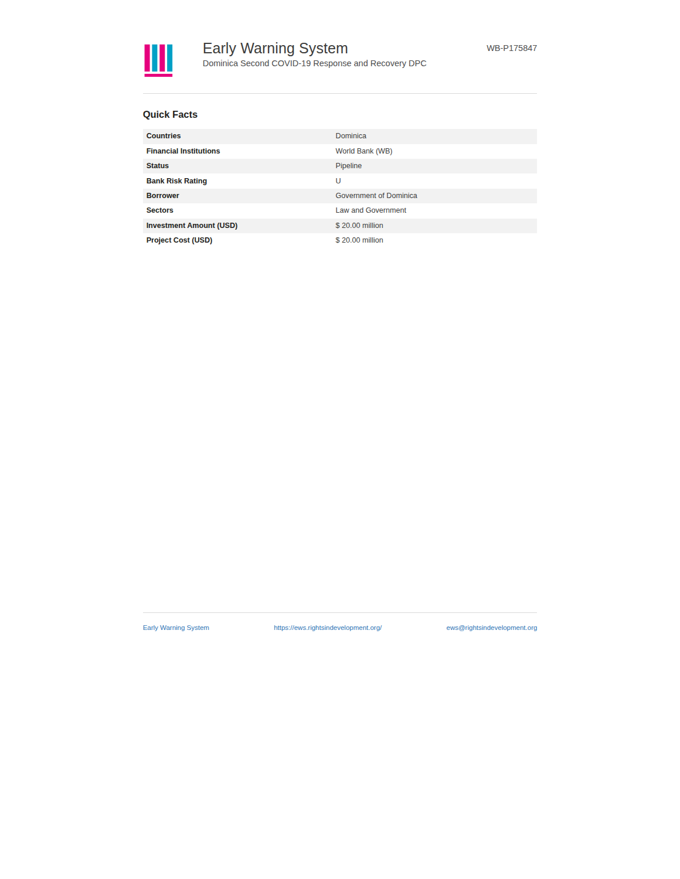Early Warning System
Dominica Second COVID-19 Response and Recovery DPC
WB-P175847
Quick Facts
| Countries | Dominica |
| Financial Institutions | World Bank (WB) |
| Status | Pipeline |
| Bank Risk Rating | U |
| Borrower | Government of Dominica |
| Sectors | Law and Government |
| Investment Amount (USD) | $ 20.00 million |
| Project Cost (USD) | $ 20.00 million |
Early Warning System
https://ews.rightsindevelopment.org/
ews@rightsindevelopment.org